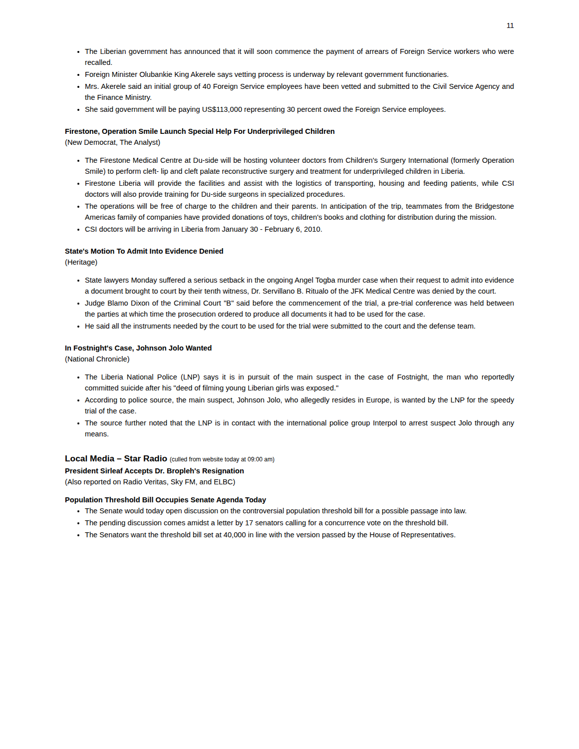11
The Liberian government has announced that it will soon commence the payment of arrears of Foreign Service workers who were recalled.
Foreign Minister Olubankie King Akerele says vetting process is underway by relevant government functionaries.
Mrs. Akerele said an initial group of 40 Foreign Service employees have been vetted and submitted to the Civil Service Agency and the Finance Ministry.
She said government will be paying US$113,000 representing 30 percent owed the Foreign Service employees.
Firestone, Operation Smile Launch Special Help For Underprivileged Children
(New Democrat, The Analyst)
The Firestone Medical Centre at Du-side will be hosting volunteer doctors from Children's Surgery International (formerly Operation Smile) to perform cleft- lip and cleft palate reconstructive surgery and treatment for underprivileged children in Liberia.
Firestone Liberia will provide the facilities and assist with the logistics of transporting, housing and feeding patients, while CSI doctors will also provide training for Du-side surgeons in specialized procedures.
The operations will be free of charge to the children and their parents. In anticipation of the trip, teammates from the Bridgestone Americas family of companies have provided donations of toys, children's books and clothing for distribution during the mission.
CSI doctors will be arriving in Liberia from January 30 - February 6, 2010.
State's Motion To Admit Into Evidence Denied
(Heritage)
State lawyers Monday suffered a serious setback in the ongoing Angel Togba murder case when their request to admit into evidence a document brought to court by their tenth witness, Dr. Servillano B. Ritualo of the JFK Medical Centre was denied by the court.
Judge Blamo Dixon of the Criminal Court "B" said before the commencement of the trial, a pre-trial conference was held between the parties at which time the prosecution ordered to produce all documents it had to be used for the case.
He said all the instruments needed by the court to be used for the trial were submitted to the court and the defense team.
In Fostnight's Case, Johnson Jolo Wanted
(National Chronicle)
The Liberia National Police (LNP) says it is in pursuit of the main suspect in the case of Fostnight, the man who reportedly committed suicide after his "deed of filming young Liberian girls was exposed."
According to police source, the main suspect, Johnson Jolo, who allegedly resides in Europe, is wanted by the LNP for the speedy trial of the case.
The source further noted that the LNP is in contact with the international police group Interpol to arrest suspect Jolo through any means.
Local Media – Star Radio (culled from website today at 09:00 am)
President Sirleaf Accepts Dr. Bropleh's Resignation
(Also reported on Radio Veritas, Sky FM, and ELBC)
Population Threshold Bill Occupies Senate Agenda Today
The Senate would today open discussion on the controversial population threshold bill for a possible passage into law.
The pending discussion comes amidst a letter by 17 senators calling for a concurrence vote on the threshold bill.
The Senators want the threshold bill set at 40,000 in line with the version passed by the House of Representatives.